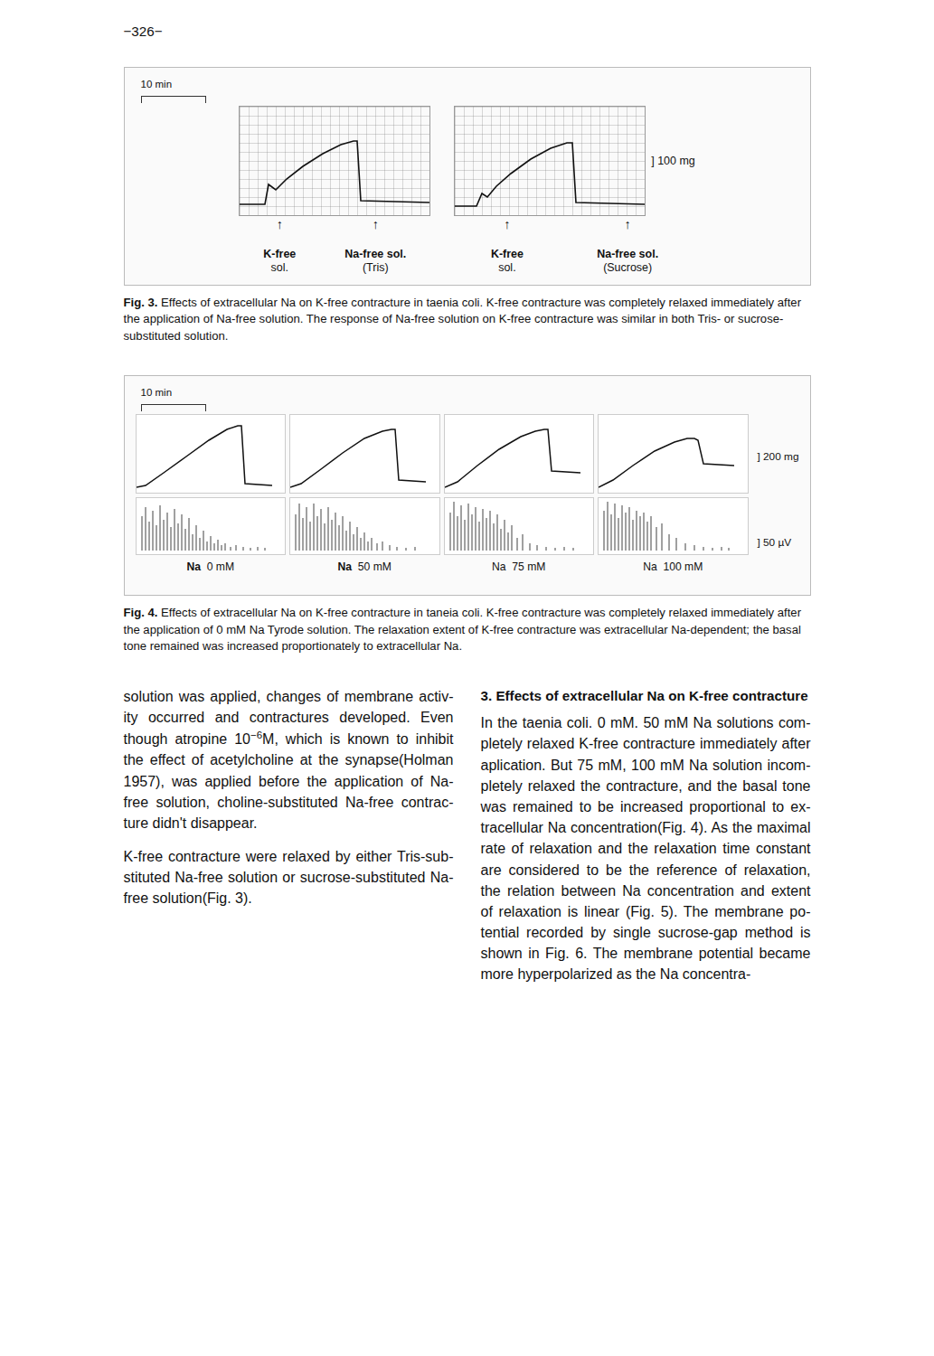−326−
10 min
↑
K-free
sol. ↑
Na-free sol.
(Tris)
] 100 mg
↑
K-free
sol. ↑
Na-free sol.
(Sucrose)
Fig. 3. Effects of extracellular Na on K-free contracture in taenia coli. K-free contracture was completely relaxed immediately after the application of Na-free solution. The response of Na-free solution on K-free contracture was similar in both Tris- or sucrose-substituted solution.
10 min
Na 0 mM
Na 50 mM
Na 75 mM
Na 100 mM
] 200 mg ] 50 µV
Fig. 4. Effects of extracellular Na on K-free contracture in taneia coli. K-free contracture was completely relaxed immediately after the application of 0 mM Na Tyrode solution. The relaxation extent of K-free contracture was extracellular Na-dependent; the basal tone remained was increased proportionately to extracellular Na.
solution was applied, changes of membrane activity occurred and contractures developed. Even though atropine 10−6M, which is known to inhibit the effect of acetylcholine at the synapse(Holman 1957), was applied before the application of Na-free solution, choline-substituted Na-free contracture didn't disappear.
K-free contracture were relaxed by either Tris-substituted Na-free solution or sucrose-substituted Na-free solution(Fig. 3).
3. Effects of extracellular Na on K-free contracture
In the taenia coli. 0 mM. 50 mM Na solutions completely relaxed K-free contracture immediately after aplication. But 75 mM, 100 mM Na solution incompletely relaxed the contracture, and the basal tone was remained to be increased proportional to extracellular Na concentration(Fig. 4). As the maximal rate of relaxation and the relaxation time constant are considered to be the reference of relaxation, the relation between Na concentration and extent of relaxation is linear (Fig. 5). The membrane potential recorded by single sucrose-gap method is shown in Fig. 6. The membrane potential became more hyperpolarized as the Na concentra-